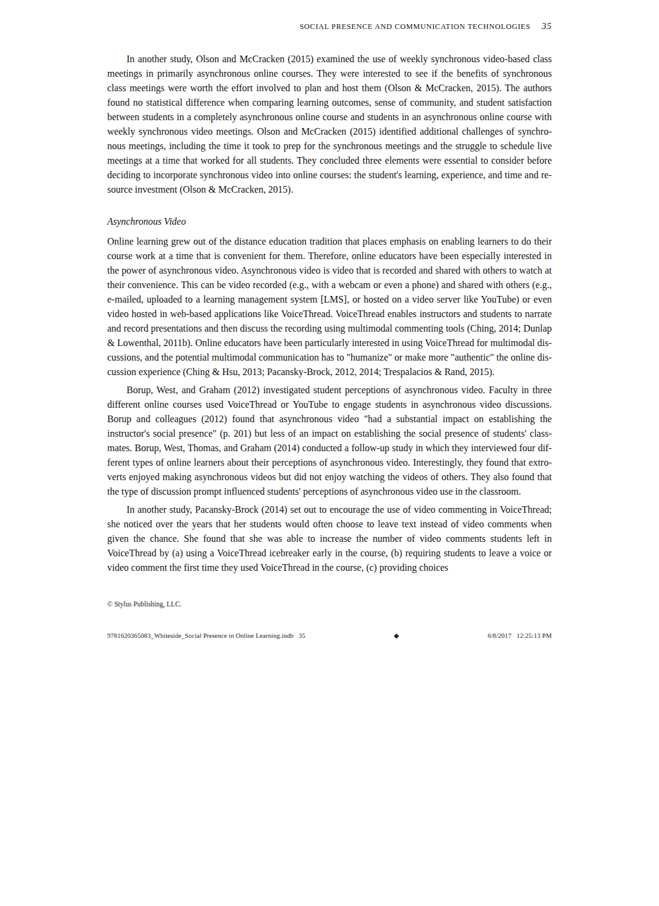Social Presence and Communication Technologies 35
In another study, Olson and McCracken (2015) examined the use of weekly synchronous video-based class meetings in primarily asynchronous online courses. They were interested to see if the benefits of synchronous class meetings were worth the effort involved to plan and host them (Olson & McCracken, 2015). The authors found no statistical difference when comparing learning outcomes, sense of community, and student satisfaction between students in a completely asynchronous online course and students in an asynchronous online course with weekly synchronous video meetings. Olson and McCracken (2015) identified additional challenges of synchronous meetings, including the time it took to prep for the synchronous meetings and the struggle to schedule live meetings at a time that worked for all students. They concluded three elements were essential to consider before deciding to incorporate synchronous video into online courses: the student's learning, experience, and time and resource investment (Olson & McCracken, 2015).
Asynchronous Video
Online learning grew out of the distance education tradition that places emphasis on enabling learners to do their course work at a time that is convenient for them. Therefore, online educators have been especially interested in the power of asynchronous video. Asynchronous video is video that is recorded and shared with others to watch at their convenience. This can be video recorded (e.g., with a webcam or even a phone) and shared with others (e.g., e-mailed, uploaded to a learning management system [LMS], or hosted on a video server like YouTube) or even video hosted in web-based applications like VoiceThread. VoiceThread enables instructors and students to narrate and record presentations and then discuss the recording using multimodal commenting tools (Ching, 2014; Dunlap & Lowenthal, 2011b). Online educators have been particularly interested in using VoiceThread for multimodal discussions, and the potential multimodal communication has to "humanize" or make more "authentic" the online discussion experience (Ching & Hsu, 2013; Pacansky-Brock, 2012, 2014; Trespalacios & Rand, 2015).
Borup, West, and Graham (2012) investigated student perceptions of asynchronous video. Faculty in three different online courses used VoiceThread or YouTube to engage students in asynchronous video discussions. Borup and colleagues (2012) found that asynchronous video "had a substantial impact on establishing the instructor's social presence" (p. 201) but less of an impact on establishing the social presence of students' classmates. Borup, West, Thomas, and Graham (2014) conducted a follow-up study in which they interviewed four different types of online learners about their perceptions of asynchronous video. Interestingly, they found that extroverts enjoyed making asynchronous videos but did not enjoy watching the videos of others. They also found that the type of discussion prompt influenced students' perceptions of asynchronous video use in the classroom.
In another study, Pacansky-Brock (2014) set out to encourage the use of video commenting in VoiceThread; she noticed over the years that her students would often choose to leave text instead of video comments when given the chance. She found that she was able to increase the number of video comments students left in VoiceThread by (a) using a VoiceThread icebreaker early in the course, (b) requiring students to leave a voice or video comment the first time they used VoiceThread in the course, (c) providing choices
© Stylus Publishing, LLC.
9781620365083_Whiteside_Social Presence in Online Learning.indb 35 ◆ 6/8/2017 12:25:13 PM